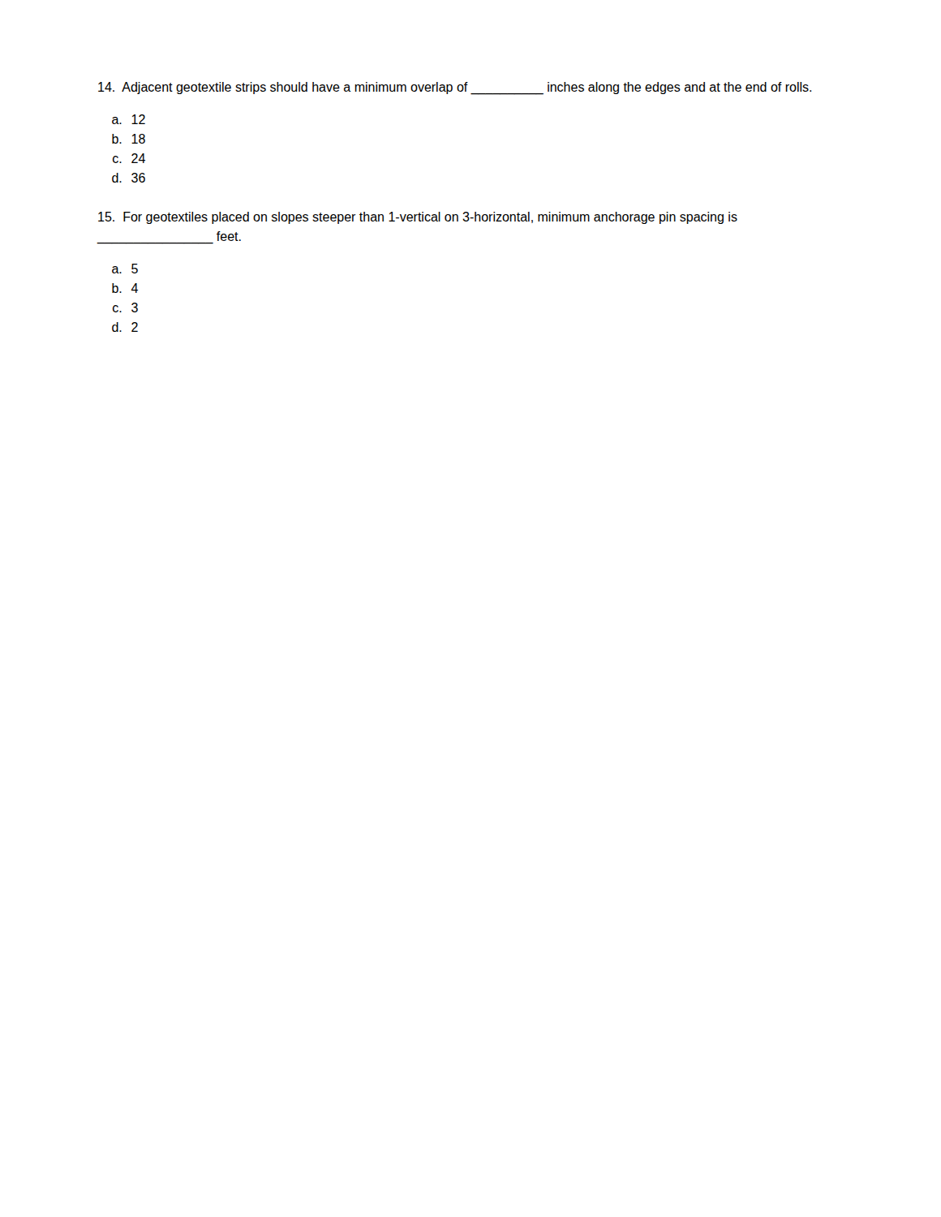14. Adjacent geotextile strips should have a minimum overlap of __________ inches along the edges and at the end of rolls.
12
18
24
36
15. For geotextiles placed on slopes steeper than 1-vertical on 3-horizontal, minimum anchorage pin spacing is ________________ feet.
5
4
3
2